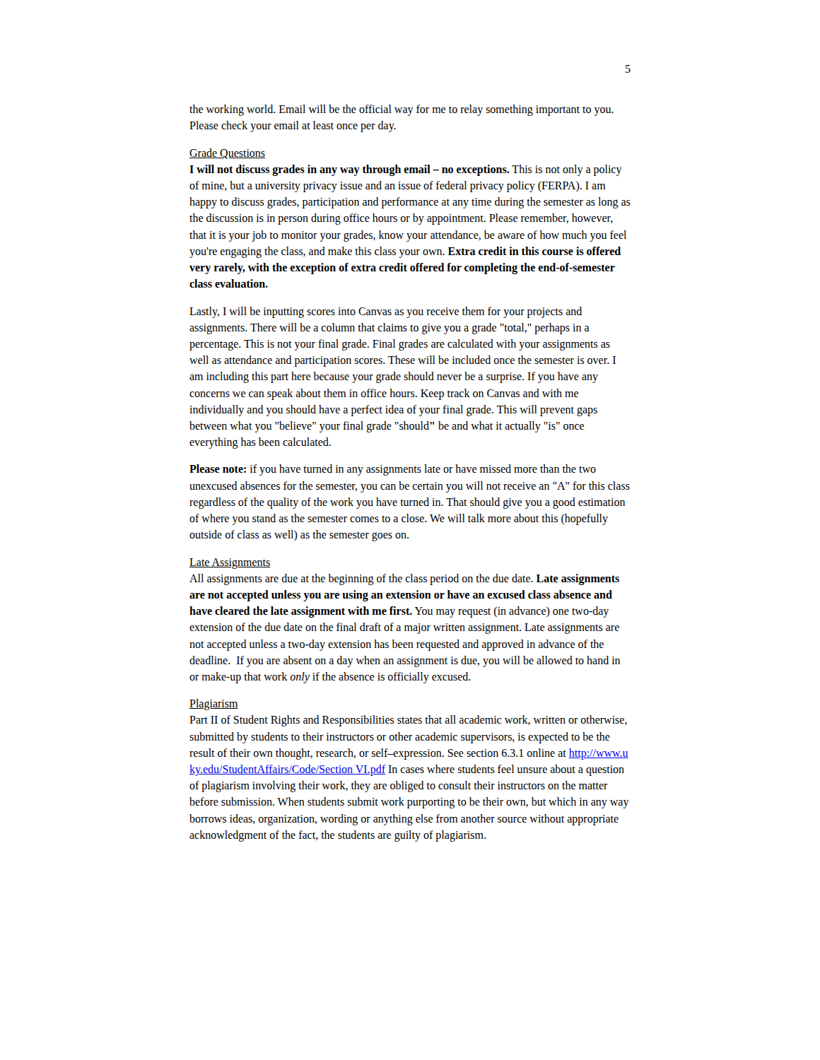5
the working world. Email will be the official way for me to relay something important to you. Please check your email at least once per day.
Grade Questions
I will not discuss grades in any way through email – no exceptions. This is not only a policy of mine, but a university privacy issue and an issue of federal privacy policy (FERPA). I am happy to discuss grades, participation and performance at any time during the semester as long as the discussion is in person during office hours or by appointment. Please remember, however, that it is your job to monitor your grades, know your attendance, be aware of how much you feel you're engaging the class, and make this class your own. Extra credit in this course is offered very rarely, with the exception of extra credit offered for completing the end-of-semester class evaluation.
Lastly, I will be inputting scores into Canvas as you receive them for your projects and assignments. There will be a column that claims to give you a grade "total," perhaps in a percentage. This is not your final grade. Final grades are calculated with your assignments as well as attendance and participation scores. These will be included once the semester is over. I am including this part here because your grade should never be a surprise. If you have any concerns we can speak about them in office hours. Keep track on Canvas and with me individually and you should have a perfect idea of your final grade. This will prevent gaps between what you "believe" your final grade "should" be and what it actually "is" once everything has been calculated.
Please note: if you have turned in any assignments late or have missed more than the two unexcused absences for the semester, you can be certain you will not receive an "A" for this class regardless of the quality of the work you have turned in. That should give you a good estimation of where you stand as the semester comes to a close. We will talk more about this (hopefully outside of class as well) as the semester goes on.
Late Assignments
All assignments are due at the beginning of the class period on the due date. Late assignments are not accepted unless you are using an extension or have an excused class absence and have cleared the late assignment with me first. You may request (in advance) one two-day extension of the due date on the final draft of a major written assignment. Late assignments are not accepted unless a two-day extension has been requested and approved in advance of the deadline. If you are absent on a day when an assignment is due, you will be allowed to hand in or make-up that work only if the absence is officially excused.
Plagiarism
Part II of Student Rights and Responsibilities states that all academic work, written or otherwise, submitted by students to their instructors or other academic supervisors, is expected to be the result of their own thought, research, or self–expression. See section 6.3.1 online at http://www.uky.edu/StudentAffairs/Code/Section VI.pdf In cases where students feel unsure about a question of plagiarism involving their work, they are obliged to consult their instructors on the matter before submission. When students submit work purporting to be their own, but which in any way borrows ideas, organization, wording or anything else from another source without appropriate acknowledgment of the fact, the students are guilty of plagiarism.